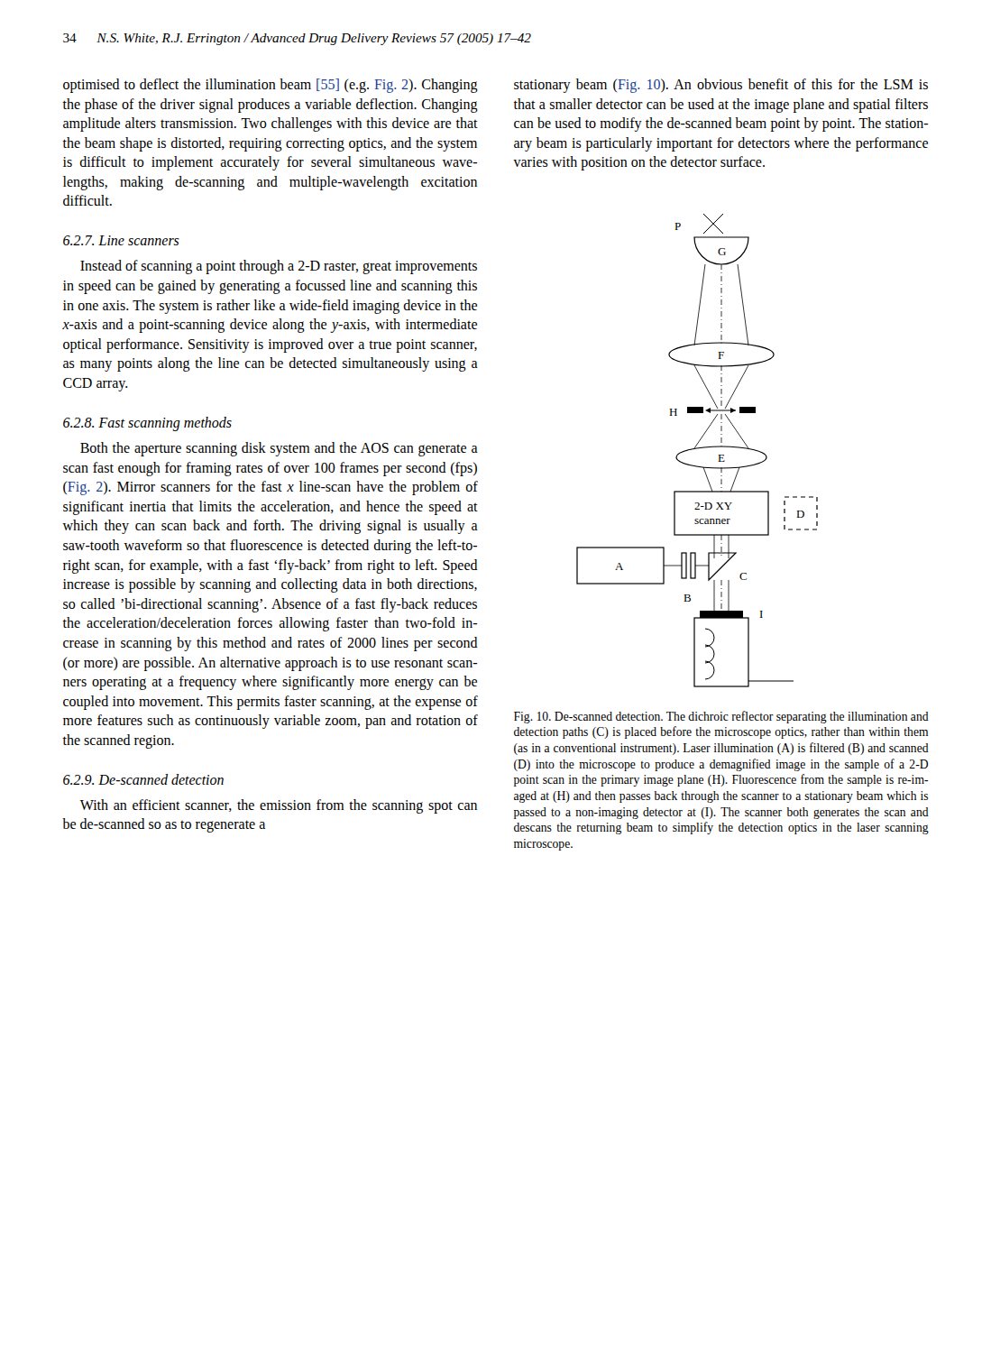34 N.S. White, R.J. Errington / Advanced Drug Delivery Reviews 57 (2005) 17–42
optimised to deflect the illumination beam [55] (e.g. Fig. 2). Changing the phase of the driver signal produces a variable deflection. Changing amplitude alters transmission. Two challenges with this device are that the beam shape is distorted, requiring correcting optics, and the system is difficult to implement accurately for several simultaneous wavelengths, making de-scanning and multiple-wavelength excitation difficult.
6.2.7. Line scanners
Instead of scanning a point through a 2-D raster, great improvements in speed can be gained by generating a focussed line and scanning this in one axis. The system is rather like a wide-field imaging device in the x-axis and a point-scanning device along the y-axis, with intermediate optical performance. Sensitivity is improved over a true point scanner, as many points along the line can be detected simultaneously using a CCD array.
6.2.8. Fast scanning methods
Both the aperture scanning disk system and the AOS can generate a scan fast enough for framing rates of over 100 frames per second (fps) (Fig. 2). Mirror scanners for the fast x line-scan have the problem of significant inertia that limits the acceleration, and hence the speed at which they can scan back and forth. The driving signal is usually a saw-tooth waveform so that fluorescence is detected during the left-to-right scan, for example, with a fast ‘fly-back’ from right to left. Speed increase is possible by scanning and collecting data in both directions, so called ’bi-directional scanning’. Absence of a fast fly-back reduces the acceleration/deceleration forces allowing faster than two-fold increase in scanning by this method and rates of 2000 lines per second (or more) are possible. An alternative approach is to use resonant scanners operating at a frequency where significantly more energy can be coupled into movement. This permits faster scanning, at the expense of more features such as continuously variable zoom, pan and rotation of the scanned region.
6.2.9. De-scanned detection
With an efficient scanner, the emission from the scanning spot can be de-scanned so as to regenerate a
stationary beam (Fig. 10). An obvious benefit of this for the LSM is that a smaller detector can be used at the image plane and spatial filters can be used to modify the de-scanned beam point by point. The stationary beam is particularly important for detectors where the performance varies with position on the detector surface.
P G F H E 2-D XY scanner D A B C I
Fig. 10. De-scanned detection. The dichroic reflector separating the illumination and detection paths (C) is placed before the microscope optics, rather than within them (as in a conventional instrument). Laser illumination (A) is filtered (B) and scanned (D) into the microscope to produce a demagnified image in the sample of a 2-D point scan in the primary image plane (H). Fluorescence from the sample is re-imaged at (H) and then passes back through the scanner to a stationary beam which is passed to a non-imaging detector at (I). The scanner both generates the scan and descans the returning beam to simplify the detection optics in the laser scanning microscope.